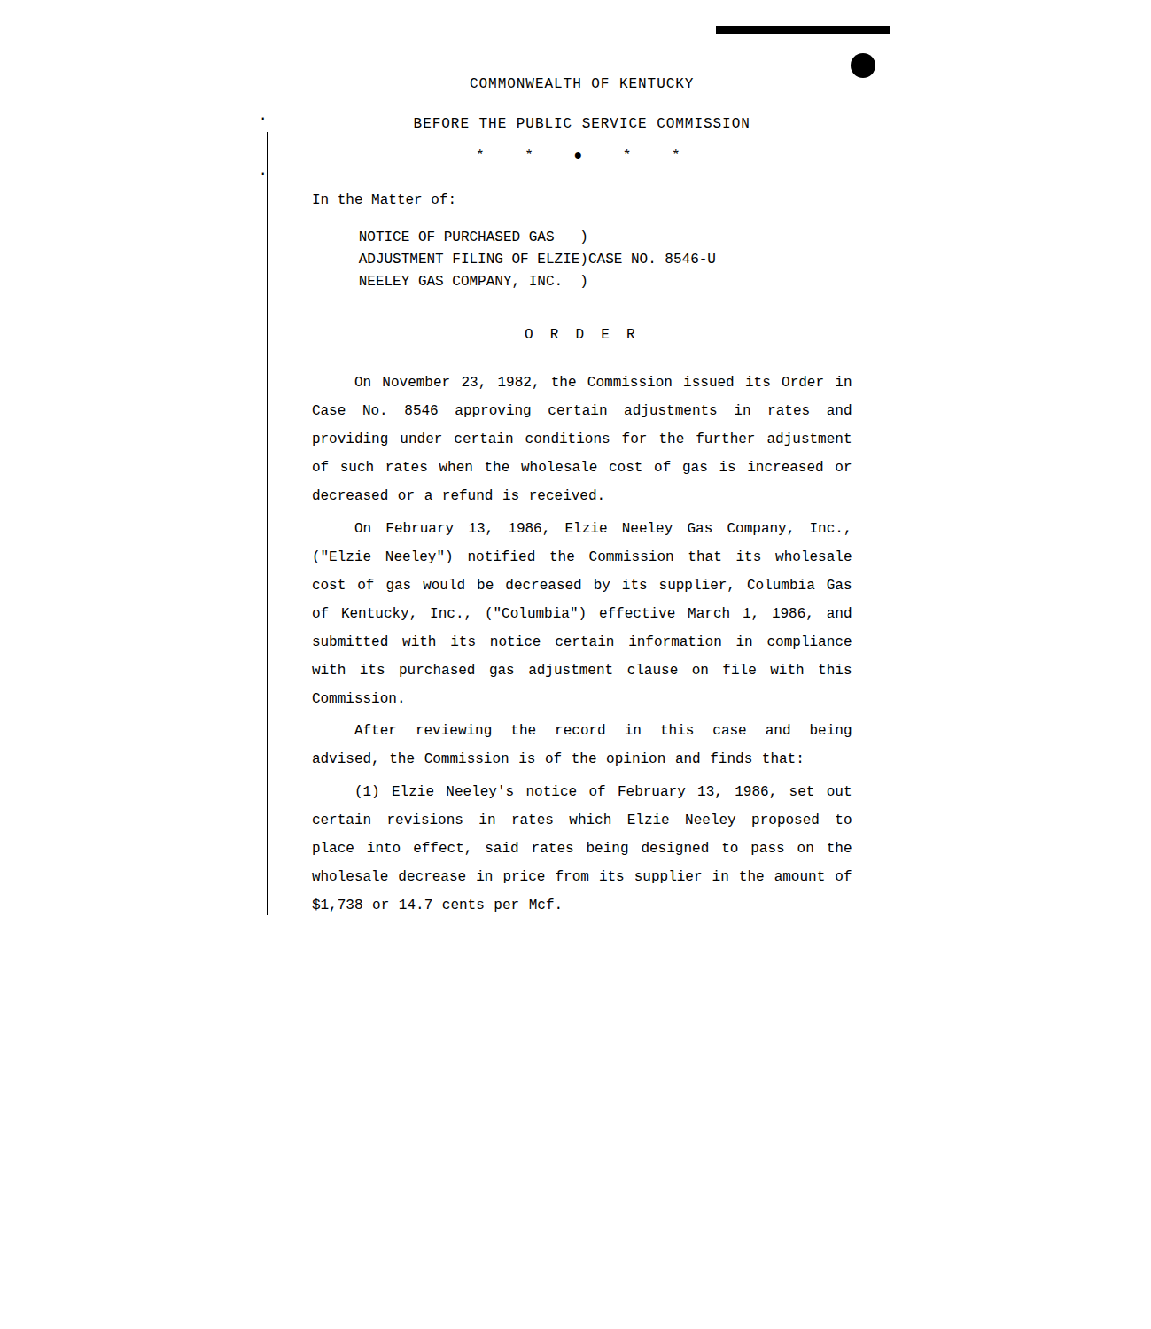·
·
COMMONWEALTH OF KENTUCKY
BEFORE THE PUBLIC SERVICE COMMISSION
* * ● * *
In the Matter of:
| NOTICE OF PURCHASED GAS | ) | |
| ADJUSTMENT FILING OF ELZIE | ) | CASE NO. 8546-U |
| NEELEY GAS COMPANY, INC. | ) | |
O R D E R
On November 23, 1982, the Commission issued its Order in Case No. 8546 approving certain adjustments in rates and providing under certain conditions for the further adjustment of such rates when the wholesale cost of gas is increased or decreased or a refund is received.
On February 13, 1986, Elzie Neeley Gas Company, Inc., ("Elzie Neeley") notified the Commission that its wholesale cost of gas would be decreased by its supplier, Columbia Gas of Kentucky, Inc., ("Columbia") effective March 1, 1986, and submitted with its notice certain information in compliance with its purchased gas adjustment clause on file with this Commission.
After reviewing the record in this case and being advised, the Commission is of the opinion and finds that:
(1) Elzie Neeley's notice of February 13, 1986, set out certain revisions in rates which Elzie Neeley proposed to place into effect, said rates being designed to pass on the wholesale decrease in price from its supplier in the amount of $1,738 or 14.7 cents per Mcf.